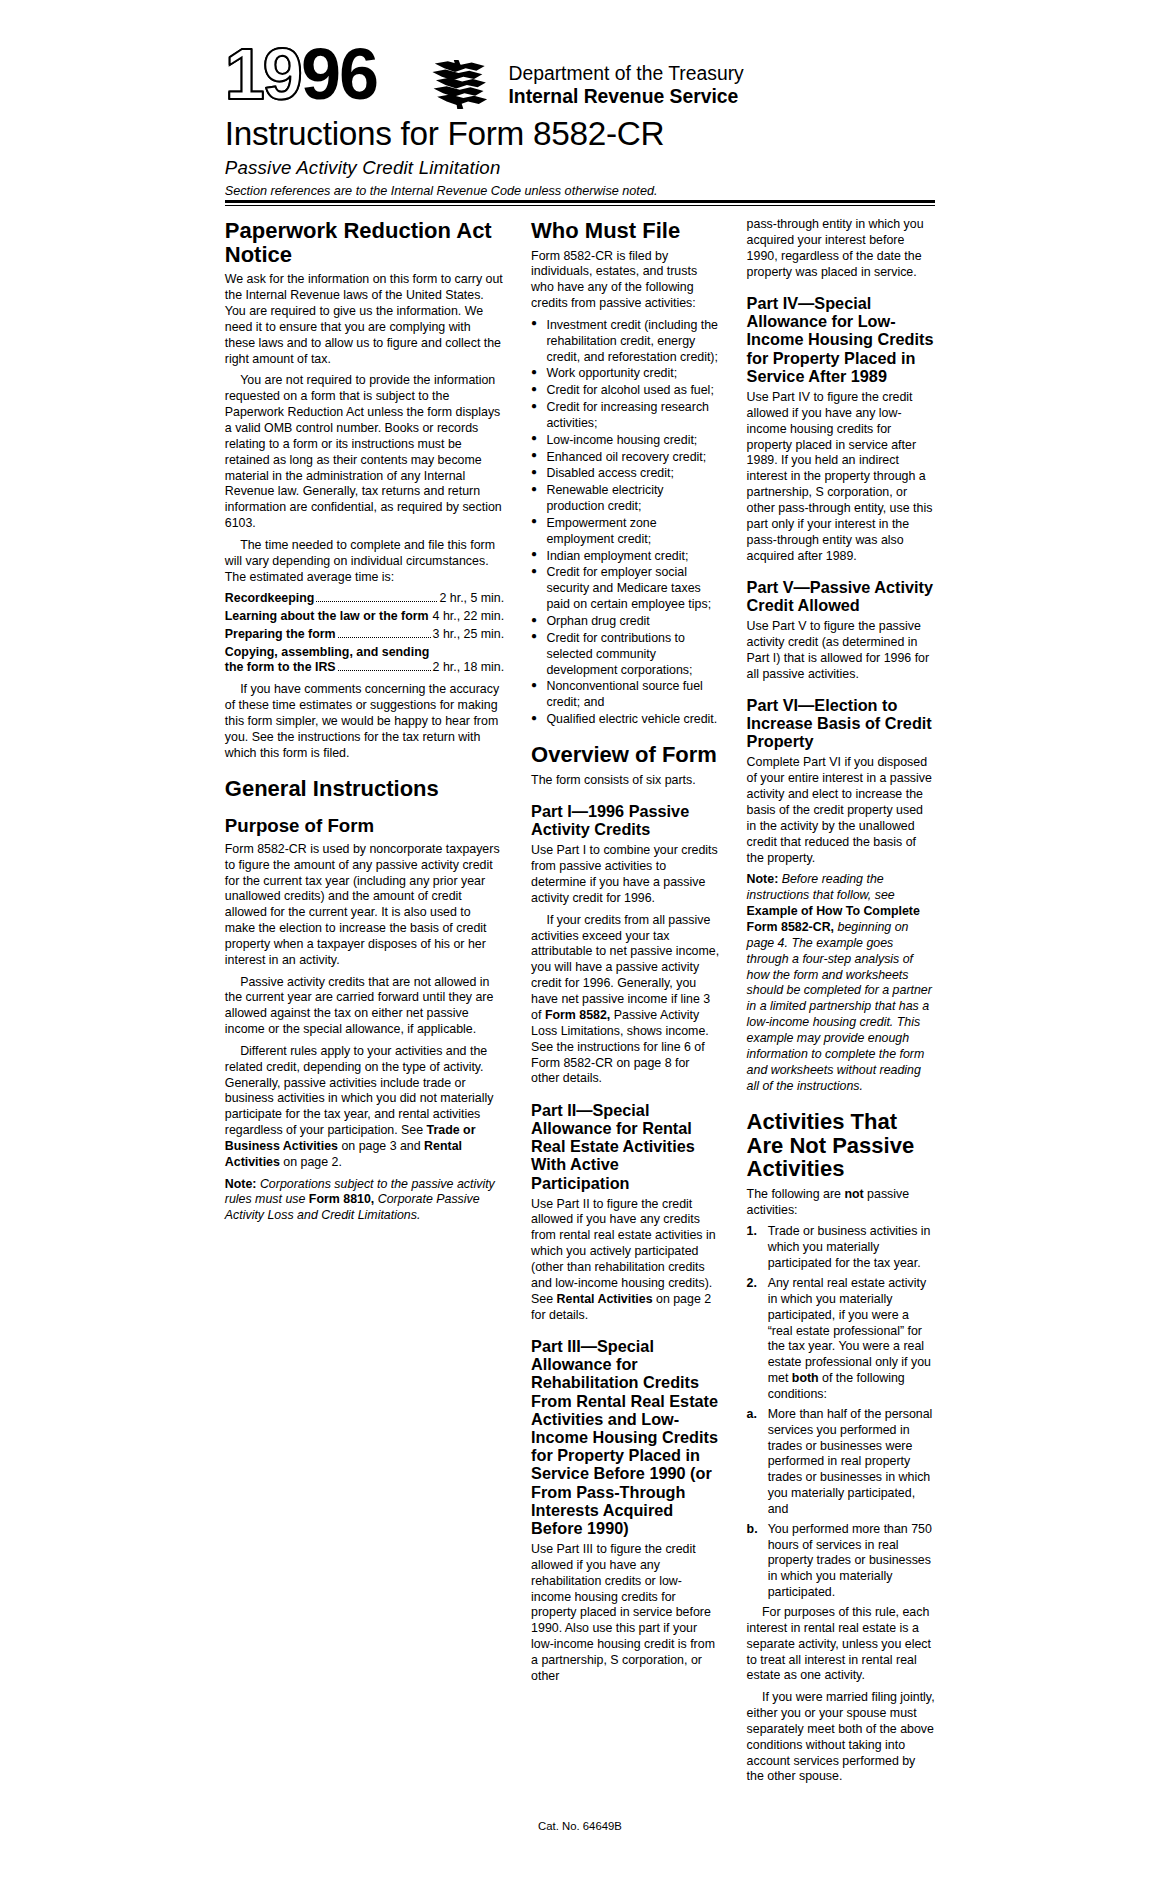1996
Department of the Treasury
Internal Revenue Service
Instructions for Form 8582-CR
Passive Activity Credit Limitation
Section references are to the Internal Revenue Code unless otherwise noted.
Paperwork Reduction Act Notice
We ask for the information on this form to carry out the Internal Revenue laws of the United States. You are required to give us the information. We need it to ensure that you are complying with these laws and to allow us to figure and collect the right amount of tax.
You are not required to provide the information requested on a form that is subject to the Paperwork Reduction Act unless the form displays a valid OMB control number. Books or records relating to a form or its instructions must be retained as long as their contents may become material in the administration of any Internal Revenue law. Generally, tax returns and return information are confidential, as required by section 6103.
The time needed to complete and file this form will vary depending on individual circumstances. The estimated average time is:
Recordkeeping 2 hr., 5 min.
Learning about the law or the form 4 hr., 22 min.
Preparing the form 3 hr., 25 min.
Copying, assembling, and sending the form to the IRS 2 hr., 18 min.
If you have comments concerning the accuracy of these time estimates or suggestions for making this form simpler, we would be happy to hear from you. See the instructions for the tax return with which this form is filed.
General Instructions
Purpose of Form
Form 8582-CR is used by noncorporate taxpayers to figure the amount of any passive activity credit for the current tax year (including any prior year unallowed credits) and the amount of credit allowed for the current year. It is also used to make the election to increase the basis of credit property when a taxpayer disposes of his or her interest in an activity.
Passive activity credits that are not allowed in the current year are carried forward until they are allowed against the tax on either net passive income or the special allowance, if applicable.
Different rules apply to your activities and the related credit, depending on the type of activity. Generally, passive activities include trade or business activities in which you did not materially participate for the tax year, and rental activities regardless of your participation. See Trade or Business Activities on page 3 and Rental Activities on page 2.
Note: Corporations subject to the passive activity rules must use Form 8810, Corporate Passive Activity Loss and Credit Limitations.
Who Must File
Form 8582-CR is filed by individuals, estates, and trusts who have any of the following credits from passive activities:
Investment credit (including the rehabilitation credit, energy credit, and reforestation credit);
Work opportunity credit;
Credit for alcohol used as fuel;
Credit for increasing research activities;
Low-income housing credit;
Enhanced oil recovery credit;
Disabled access credit;
Renewable electricity production credit;
Empowerment zone employment credit;
Indian employment credit;
Credit for employer social security and Medicare taxes paid on certain employee tips;
Orphan drug credit
Credit for contributions to selected community development corporations;
Nonconventional source fuel credit; and
Qualified electric vehicle credit.
Overview of Form
The form consists of six parts.
Part I—1996 Passive Activity Credits
Use Part I to combine your credits from passive activities to determine if you have a passive activity credit for 1996.
If your credits from all passive activities exceed your tax attributable to net passive income, you will have a passive activity credit for 1996. Generally, you have net passive income if line 3 of Form 8582, Passive Activity Loss Limitations, shows income. See the instructions for line 6 of Form 8582-CR on page 8 for other details.
Part II—Special Allowance for Rental Real Estate Activities With Active Participation
Use Part II to figure the credit allowed if you have any credits from rental real estate activities in which you actively participated (other than rehabilitation credits and low-income housing credits). See Rental Activities on page 2 for details.
Part III—Special Allowance for Rehabilitation Credits From Rental Real Estate Activities and Low-Income Housing Credits for Property Placed in Service Before 1990 (or From Pass-Through Interests Acquired Before 1990)
Use Part III to figure the credit allowed if you have any rehabilitation credits or low-income housing credits for property placed in service before 1990. Also use this part if your low-income housing credit is from a partnership, S corporation, or other
pass-through entity in which you acquired your interest before 1990, regardless of the date the property was placed in service.
Part IV—Special Allowance for Low-Income Housing Credits for Property Placed in Service After 1989
Use Part IV to figure the credit allowed if you have any low-income housing credits for property placed in service after 1989. If you held an indirect interest in the property through a partnership, S corporation, or other pass-through entity, use this part only if your interest in the pass-through entity was also acquired after 1989.
Part V—Passive Activity Credit Allowed
Use Part V to figure the passive activity credit (as determined in Part I) that is allowed for 1996 for all passive activities.
Part VI—Election to Increase Basis of Credit Property
Complete Part VI if you disposed of your entire interest in a passive activity and elect to increase the basis of the credit property used in the activity by the unallowed credit that reduced the basis of the property.
Note: Before reading the instructions that follow, see Example of How To Complete Form 8582-CR, beginning on page 4. The example goes through a four-step analysis of how the form and worksheets should be completed for a partner in a limited partnership that has a low-income housing credit. This example may provide enough information to complete the form and worksheets without reading all of the instructions.
Activities That Are Not Passive Activities
The following are not passive activities:
1. Trade or business activities in which you materially participated for the tax year.
2. Any rental real estate activity in which you materially participated, if you were a “real estate professional” for the tax year. You were a real estate professional only if you met both of the following conditions:
a. More than half of the personal services you performed in trades or businesses were performed in real property trades or businesses in which you materially participated, and
b. You performed more than 750 hours of services in real property trades or businesses in which you materially participated.
For purposes of this rule, each interest in rental real estate is a separate activity, unless you elect to treat all interest in rental real estate as one activity.
If you were married filing jointly, either you or your spouse must separately meet both of the above conditions without taking into account services performed by the other spouse.
Cat. No. 64649B